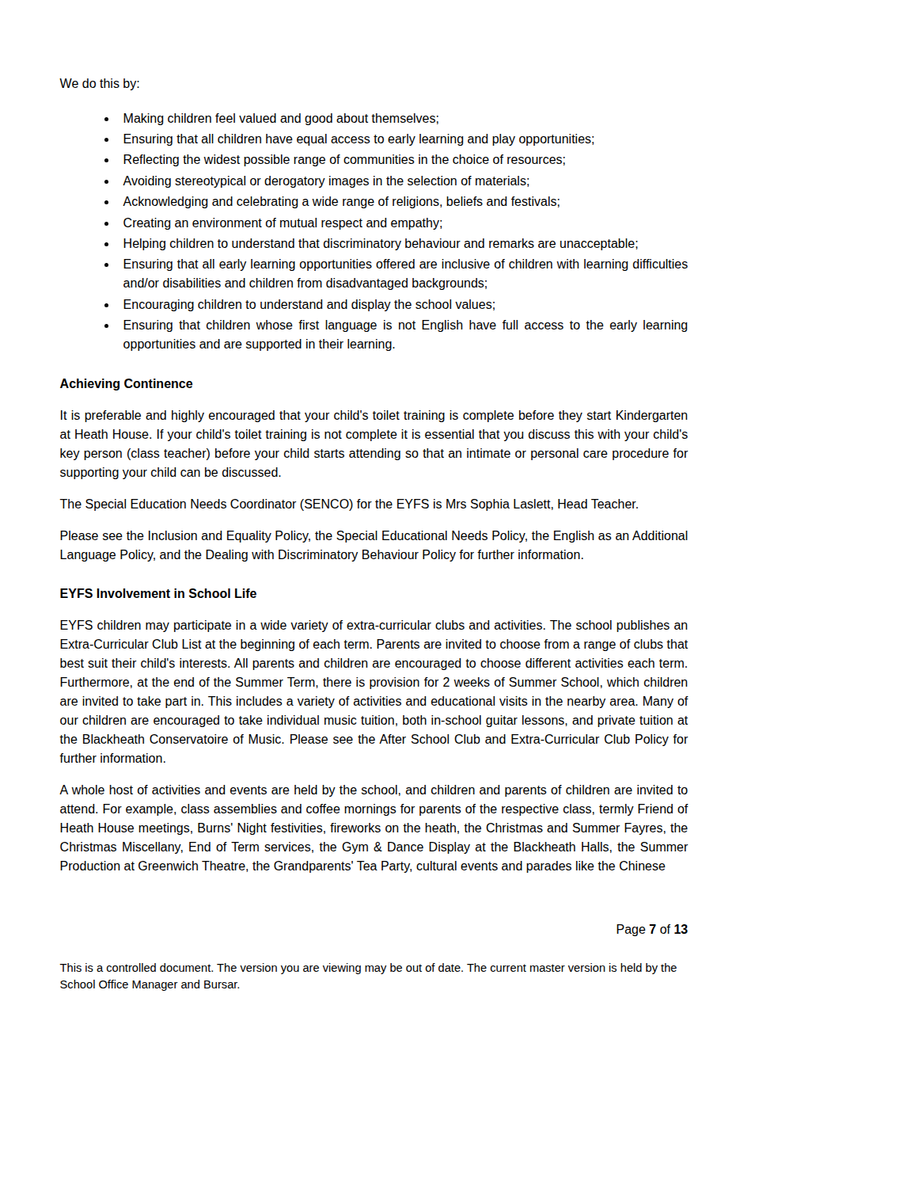We do this by:
Making children feel valued and good about themselves;
Ensuring that all children have equal access to early learning and play opportunities;
Reflecting the widest possible range of communities in the choice of resources;
Avoiding stereotypical or derogatory images in the selection of materials;
Acknowledging and celebrating a wide range of religions, beliefs and festivals;
Creating an environment of mutual respect and empathy;
Helping children to understand that discriminatory behaviour and remarks are unacceptable;
Ensuring that all early learning opportunities offered are inclusive of children with learning difficulties and/or disabilities and children from disadvantaged backgrounds;
Encouraging children to understand and display the school values;
Ensuring that children whose first language is not English have full access to the early learning opportunities and are supported in their learning.
Achieving Continence
It is preferable and highly encouraged that your child's toilet training is complete before they start Kindergarten at Heath House. If your child's toilet training is not complete it is essential that you discuss this with your child's key person (class teacher) before your child starts attending so that an intimate or personal care procedure for supporting your child can be discussed.
The Special Education Needs Coordinator (SENCO) for the EYFS is Mrs Sophia Laslett, Head Teacher.
Please see the Inclusion and Equality Policy, the Special Educational Needs Policy, the English as an Additional Language Policy, and the Dealing with Discriminatory Behaviour Policy for further information.
EYFS Involvement in School Life
EYFS children may participate in a wide variety of extra-curricular clubs and activities. The school publishes an Extra-Curricular Club List at the beginning of each term. Parents are invited to choose from a range of clubs that best suit their child's interests. All parents and children are encouraged to choose different activities each term. Furthermore, at the end of the Summer Term, there is provision for 2 weeks of Summer School, which children are invited to take part in. This includes a variety of activities and educational visits in the nearby area. Many of our children are encouraged to take individual music tuition, both in-school guitar lessons, and private tuition at the Blackheath Conservatoire of Music. Please see the After School Club and Extra-Curricular Club Policy for further information.
A whole host of activities and events are held by the school, and children and parents of children are invited to attend. For example, class assemblies and coffee mornings for parents of the respective class, termly Friend of Heath House meetings, Burns' Night festivities, fireworks on the heath, the Christmas and Summer Fayres, the Christmas Miscellany, End of Term services, the Gym & Dance Display at the Blackheath Halls, the Summer Production at Greenwich Theatre, the Grandparents' Tea Party, cultural events and parades like the Chinese
Page 7 of 13
This is a controlled document. The version you are viewing may be out of date. The current master version is held by the School Office Manager and Bursar.